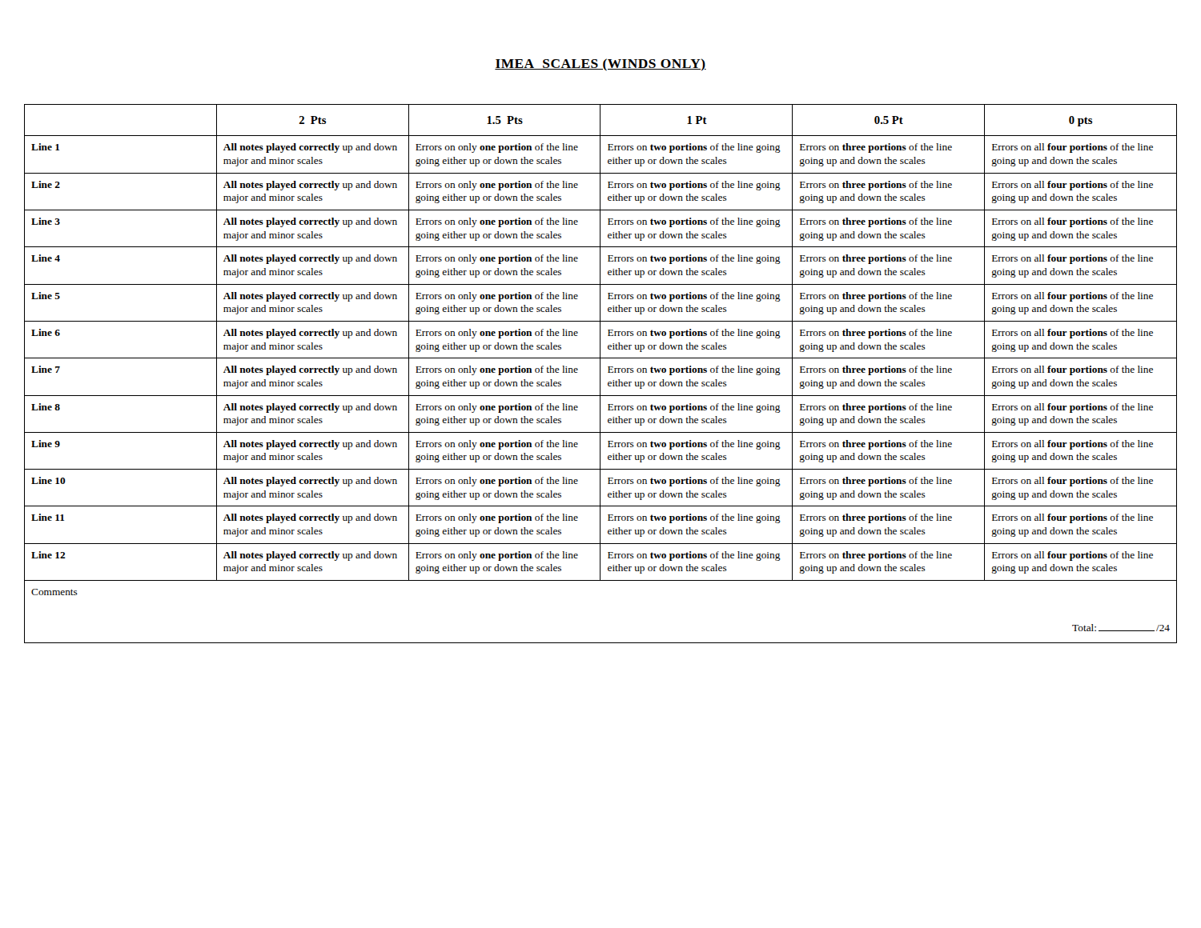IMEA SCALES (WINDS ONLY)
| | 2 Pts | 1.5 Pts | 1 Pt | 0.5 Pt | 0 pts |
| --- | --- | --- | --- | --- | --- |
| Line 1 | All notes played correctly up and down major and minor scales | Errors on only one portion of the line going either up or down the scales | Errors on two portions of the line going either up or down the scales | Errors on three portions of the line going up and down the scales | Errors on all four portions of the line going up and down the scales |
| Line 2 | All notes played correctly up and down major and minor scales | Errors on only one portion of the line going either up or down the scales | Errors on two portions of the line going either up or down the scales | Errors on three portions of the line going up and down the scales | Errors on all four portions of the line going up and down the scales |
| Line 3 | All notes played correctly up and down major and minor scales | Errors on only one portion of the line going either up or down the scales | Errors on two portions of the line going either up or down the scales | Errors on three portions of the line going up and down the scales | Errors on all four portions of the line going up and down the scales |
| Line 4 | All notes played correctly up and down major and minor scales | Errors on only one portion of the line going either up or down the scales | Errors on two portions of the line going either up or down the scales | Errors on three portions of the line going up and down the scales | Errors on all four portions of the line going up and down the scales |
| Line 5 | All notes played correctly up and down major and minor scales | Errors on only one portion of the line going either up or down the scales | Errors on two portions of the line going either up or down the scales | Errors on three portions of the line going up and down the scales | Errors on all four portions of the line going up and down the scales |
| Line 6 | All notes played correctly up and down major and minor scales | Errors on only one portion of the line going either up or down the scales | Errors on two portions of the line going either up or down the scales | Errors on three portions of the line going up and down the scales | Errors on all four portions of the line going up and down the scales |
| Line 7 | All notes played correctly up and down major and minor scales | Errors on only one portion of the line going either up or down the scales | Errors on two portions of the line going either up or down the scales | Errors on three portions of the line going up and down the scales | Errors on all four portions of the line going up and down the scales |
| Line 8 | All notes played correctly up and down major and minor scales | Errors on only one portion of the line going either up or down the scales | Errors on two portions of the line going either up or down the scales | Errors on three portions of the line going up and down the scales | Errors on all four portions of the line going up and down the scales |
| Line 9 | All notes played correctly up and down major and minor scales | Errors on only one portion of the line going either up or down the scales | Errors on two portions of the line going either up or down the scales | Errors on three portions of the line going up and down the scales | Errors on all four portions of the line going up and down the scales |
| Line 10 | All notes played correctly up and down major and minor scales | Errors on only one portion of the line going either up or down the scales | Errors on two portions of the line going either up or down the scales | Errors on three portions of the line going up and down the scales | Errors on all four portions of the line going up and down the scales |
| Line 11 | All notes played correctly up and down major and minor scales | Errors on only one portion of the line going either up or down the scales | Errors on two portions of the line going either up or down the scales | Errors on three portions of the line going up and down the scales | Errors on all four portions of the line going up and down the scales |
| Line 12 | All notes played correctly up and down major and minor scales | Errors on only one portion of the line going either up or down the scales | Errors on two portions of the line going either up or down the scales | Errors on three portions of the line going up and down the scales | Errors on all four portions of the line going up and down the scales |
| Comments Total: /24 |